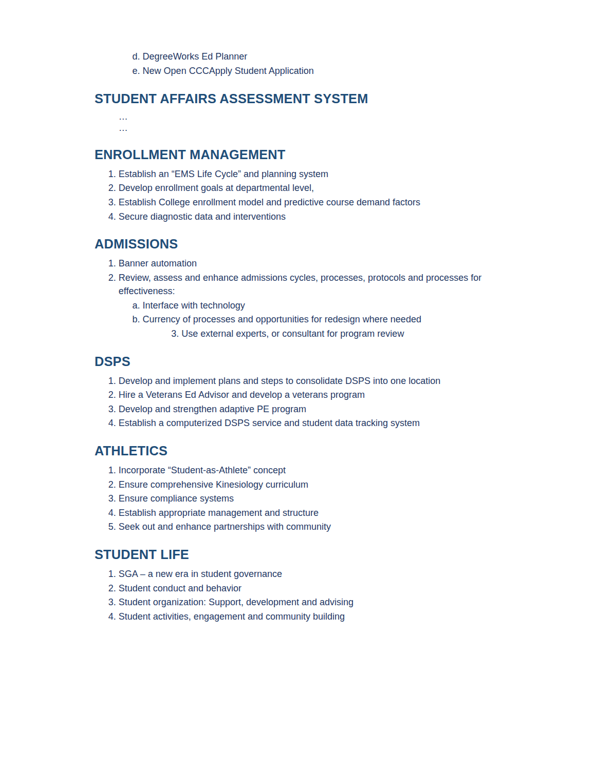DegreeWorks Ed Planner
New Open CCCApply Student Application
STUDENT AFFAIRS ASSESSMENT SYSTEM
…
…
ENROLLMENT MANAGEMENT
Establish an “EMS Life Cycle” and planning system
Develop enrollment goals at departmental level,
Establish College enrollment model and predictive course demand factors
Secure diagnostic data and interventions
ADMISSIONS
Banner automation
Review, assess and enhance admissions cycles, processes, protocols and processes for effectiveness:
Interface with technology
Currency of processes and opportunities for redesign where needed
Use external experts, or consultant for program review
DSPS
Develop and implement plans and steps to consolidate DSPS into one location
Hire a Veterans Ed Advisor and develop a veterans program
Develop and strengthen adaptive PE program
Establish a computerized DSPS service and student data tracking system
ATHLETICS
Incorporate “Student-as-Athlete” concept
Ensure comprehensive Kinesiology curriculum
Ensure compliance systems
Establish appropriate management and structure
Seek out and enhance partnerships with community
STUDENT LIFE
SGA – a new era in student governance
Student conduct and behavior
Student organization: Support, development and advising
Student activities, engagement and community building